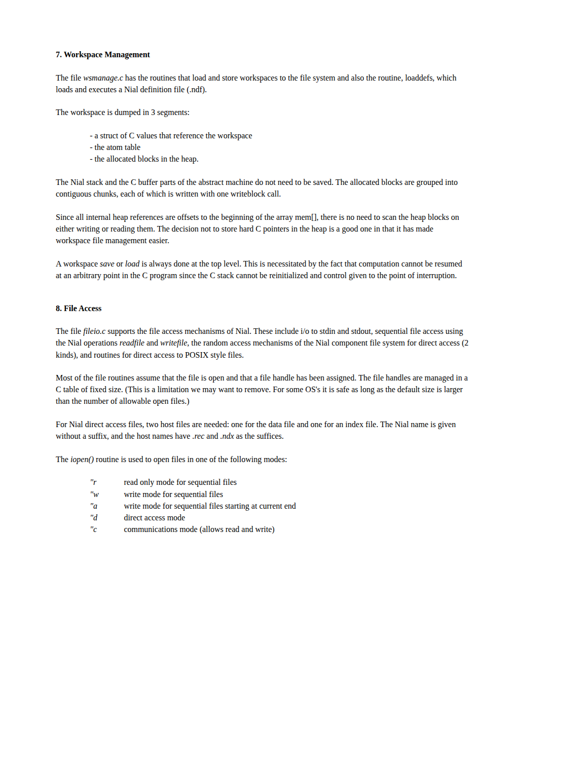7. Workspace Management
The file wsmanage.c has the routines that load and store workspaces to the file system and also the routine, loaddefs, which loads and executes a Nial definition file (.ndf).
The workspace is dumped in 3 segments:
- a struct of C values that reference the workspace
- the atom table
- the allocated blocks in the heap.
The Nial stack and the C buffer parts of the abstract machine do not need to be saved. The allocated blocks are grouped into contiguous chunks, each of which is written with one writeblock call.
Since all internal heap references are offsets to the beginning of the array mem[], there is no need to scan the heap blocks on either writing or reading them. The decision not to store hard C pointers in the heap is a good one in that it has made workspace file management easier.
A workspace save or load is always done at the top level. This is necessitated by the fact that computation cannot be resumed at an arbitrary point in the C program since the C stack cannot be reinitialized and control given to the point of interruption.
8. File Access
The file fileio.c supports the file access mechanisms of Nial. These include i/o to stdin and stdout, sequential file access using the Nial operations readfile and writefile, the random access mechanisms of the Nial component file system for direct access (2 kinds), and routines for direct access to POSIX style files.
Most of the file routines assume that the file is open and that a file handle has been assigned. The file handles are managed in a C table of fixed size. (This is a limitation we may want to remove. For some OS's it is safe as long as the default size is larger than the number of allowable open files.)
For Nial direct access files, two host files are needed: one for the data file and one for an index file. The Nial name is given without a suffix, and the host names have .rec and .ndx as the suffices.
The iopen() routine is used to open files in one of the following modes:
| "r | read only mode for sequential files |
| "w | write mode for sequential files |
| "a | write mode for sequential files starting at current end |
| "d | direct access mode |
| "c | communications mode (allows read and write) |